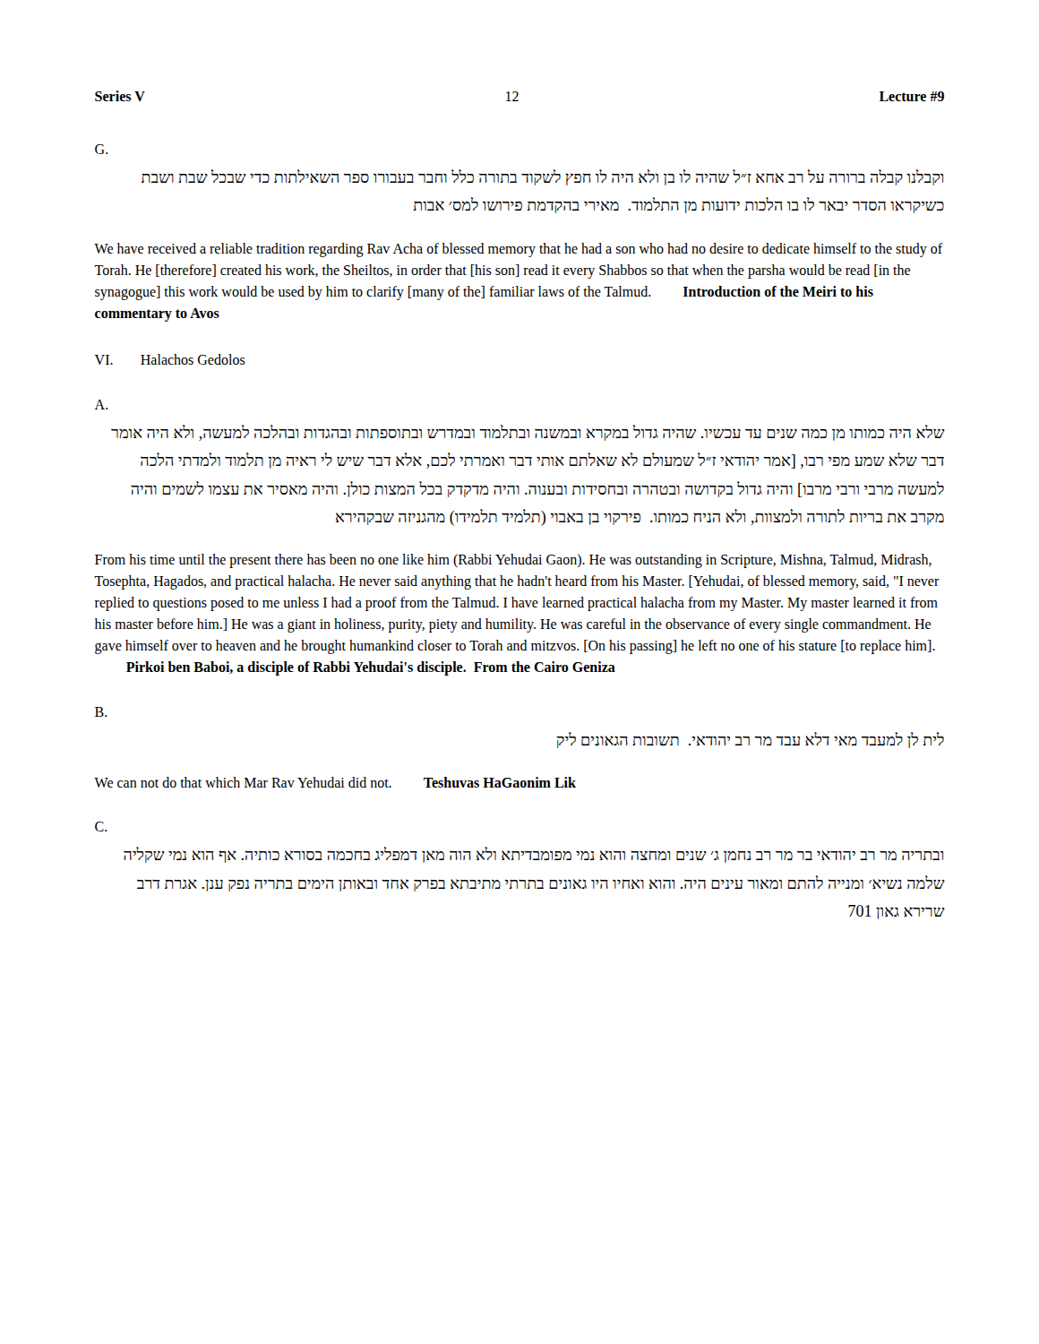Series V 12 Lecture #9
G.
וקבלנו קבלה ברורה על רב אחא ז״ל שהיה לו בן ולא היה לו חפץ לשקוד בתורה כלל וחבר בעבורו ספר השאילתות כדי שבכל שבת ושבת כשיקראו הסדר יבאר לו בו הלכות ידועות מן התלמוד. מאירי בהקדמת פירושו למס׳ אבות
We have received a reliable tradition regarding Rav Acha of blessed memory that he had a son who had no desire to dedicate himself to the study of Torah. He [therefore] created his work, the Sheiltos, in order that [his son] read it every Shabbos so that when the parsha would be read [in the synagogue] this work would be used by him to clarify [many of the] familiar laws of the Talmud. Introduction of the Meiri to his commentary to Avos
VI. Halachos Gedolos
A.
שלא היה כמותו מן כמה שנים עד עכשיו. שהיה גדול במקרא ובמשנה ובתלמוד ובמדרש ובתוספתות ובהגדות ובהלכה למעשה, ולא היה אומר דבר שלא שמע מפי רבו, [אמר יהודאי ז״ל שמעולם לא שאלתם אותי דבר ואמרתי לכם, אלא דבר שיש לי ראיה מן תלמוד ולמדתי הלכה למעשה מרבי ורבי מרבו] והיה גדול בקדושה ובטהרה ובחסידות ובענוה. והיה מדקדק בכל המצות כולן. והיה מאסיר את עצמו לשמים והיה מקרב את בריות לתורה ולמצוות, ולא הניח כמותו. פירקוי בן באבוי (תלמיד תלמידו) מהגניזה שבקהירא
From his time until the present there has been no one like him (Rabbi Yehudai Gaon). He was outstanding in Scripture, Mishna, Talmud, Midrash, Tosephta, Hagados, and practical halacha. He never said anything that he hadn't heard from his Master. [Yehudai, of blessed memory, said, "I never replied to questions posed to me unless I had a proof from the Talmud. I have learned practical halacha from my Master. My master learned it from his master before him.] He was a giant in holiness, purity, piety and humility. He was careful in the observance of every single commandment. He gave himself over to heaven and he brought humankind closer to Torah and mitzvos. [On his passing] he left no one of his stature [to replace him]. Pirkoi ben Baboi, a disciple of Rabbi Yehudai's disciple. From the Cairo Geniza
B.
לית לן למעבד מאי דלא עבד מר רב יהודאי. תשובות הגאונים ליק
We can not do that which Mar Rav Yehudai did not. Teshuvas HaGaonim Lik
C.
ובתריה מר רב יהודאי בר מר רב נחמן ג׳ שנים ומחצה והוא נמי מפומבדיתא ולא הוה מאן דמפליג בחכמה בסורא כותיה. אף הוא נמי שקליה שלמה נשיא׳ ומנייה להתם ומאור עינים היה. והוא ואחיו היו גאונים בתרתי מתיבתא בפרק אחד ובאותן הימים בתריה נפק ענן. אגרת דרב שרירא גאון 107